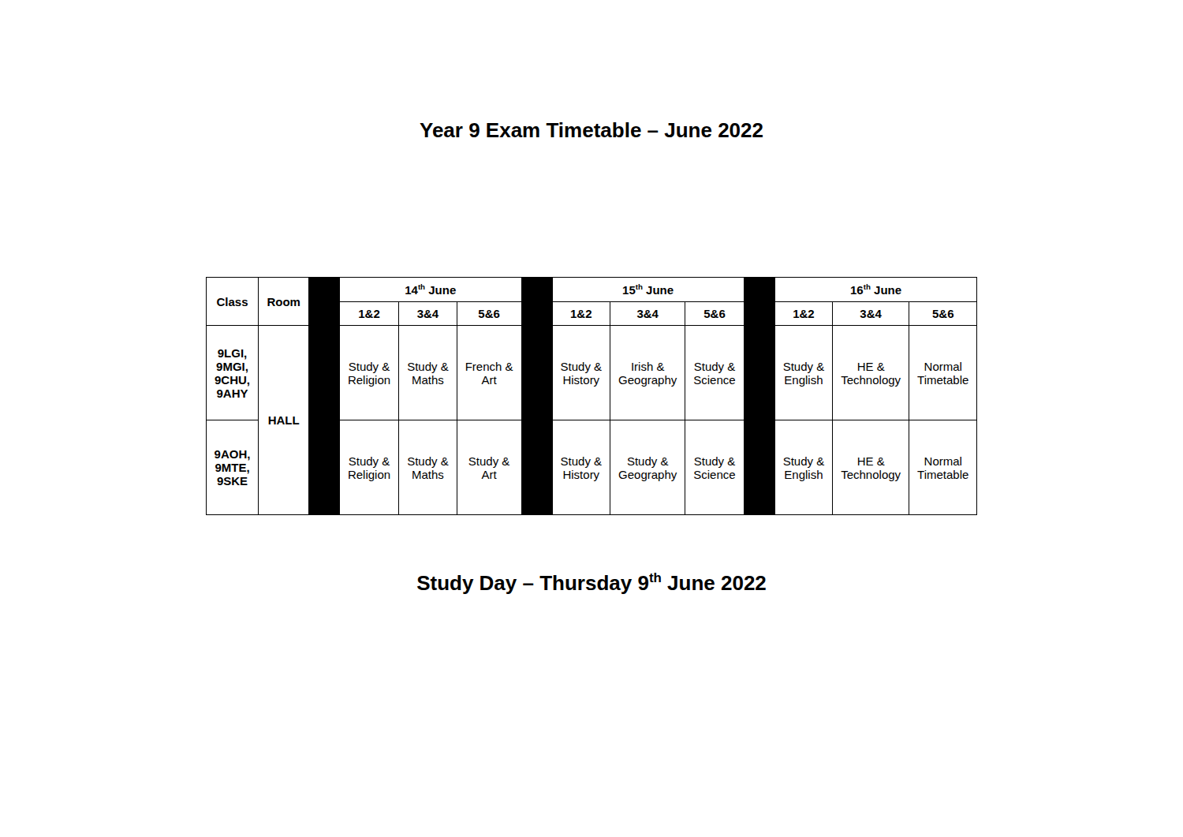Year 9 Exam Timetable – June 2022
| Class | Room | | 14 th June | | 15 th June | | 16 th June |
| --- | --- | --- | --- | --- | --- | --- | --- |
| 1&2 | 3&4 | 5&6 | 1&2 | 3&4 | 5&6 | 1&2 | 3&4 | 5&6 |
| 9LGI, 9MGI, 9CHU, 9AHY | HALL | | Study & Religion | Study & Maths | French & Art | | Study & History | Irish & Geography | Study & Science | | Study & English | HE & Technology | Normal Timetable |
| 9AOH, 9MTE, 9SKE | | Study & Religion | Study & Maths | Study & Art | | Study & History | Study & Geography | Study & Science | | Study & English | HE & Technology | Normal Timetable |
Study Day – Thursday 9th June 2022